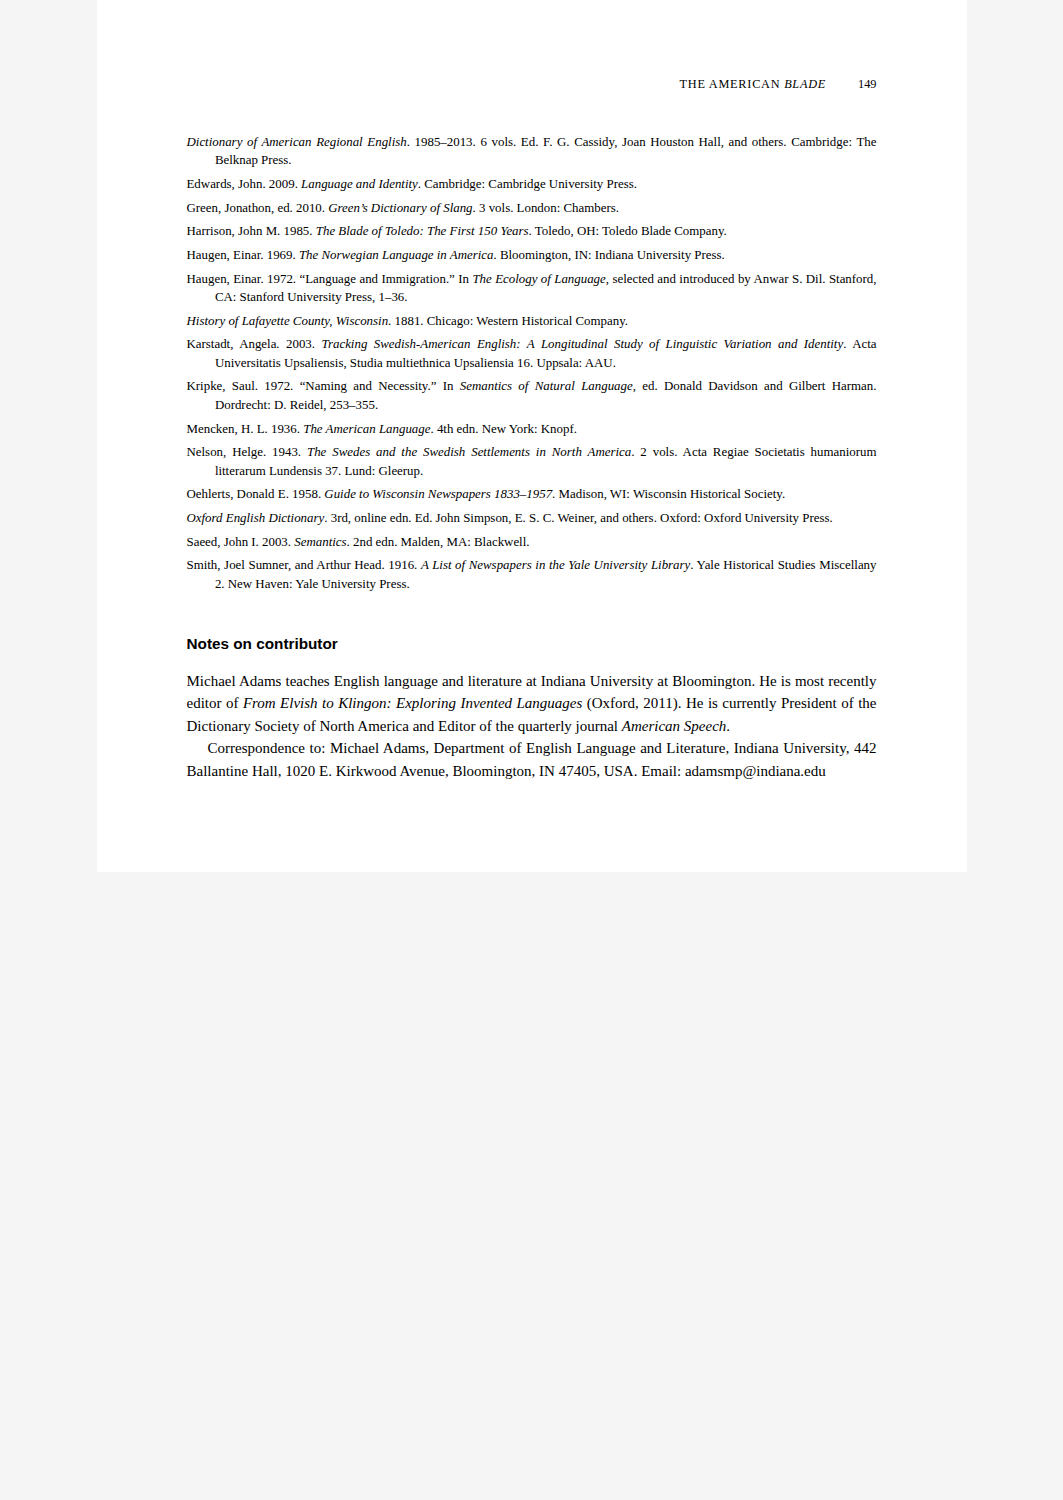THE AMERICAN BLADE 149
Dictionary of American Regional English. 1985–2013. 6 vols. Ed. F. G. Cassidy, Joan Houston Hall, and others. Cambridge: The Belknap Press.
Edwards, John. 2009. Language and Identity. Cambridge: Cambridge University Press.
Green, Jonathon, ed. 2010. Green’s Dictionary of Slang. 3 vols. London: Chambers.
Harrison, John M. 1985. The Blade of Toledo: The First 150 Years. Toledo, OH: Toledo Blade Company.
Haugen, Einar. 1969. The Norwegian Language in America. Bloomington, IN: Indiana University Press.
Haugen, Einar. 1972. “Language and Immigration.” In The Ecology of Language, selected and introduced by Anwar S. Dil. Stanford, CA: Stanford University Press, 1–36.
History of Lafayette County, Wisconsin. 1881. Chicago: Western Historical Company.
Karstadt, Angela. 2003. Tracking Swedish-American English: A Longitudinal Study of Linguistic Variation and Identity. Acta Universitatis Upsaliensis, Studia multiethnica Upsaliensia 16. Uppsala: AAU.
Kripke, Saul. 1972. “Naming and Necessity.” In Semantics of Natural Language, ed. Donald Davidson and Gilbert Harman. Dordrecht: D. Reidel, 253–355.
Mencken, H. L. 1936. The American Language. 4th edn. New York: Knopf.
Nelson, Helge. 1943. The Swedes and the Swedish Settlements in North America. 2 vols. Acta Regiae Societatis humaniorum litterarum Lundensis 37. Lund: Gleerup.
Oehlerts, Donald E. 1958. Guide to Wisconsin Newspapers 1833–1957. Madison, WI: Wisconsin Historical Society.
Oxford English Dictionary. 3rd, online edn. Ed. John Simpson, E. S. C. Weiner, and others. Oxford: Oxford University Press.
Saeed, John I. 2003. Semantics. 2nd edn. Malden, MA: Blackwell.
Smith, Joel Sumner, and Arthur Head. 1916. A List of Newspapers in the Yale University Library. Yale Historical Studies Miscellany 2. New Haven: Yale University Press.
Notes on contributor
Michael Adams teaches English language and literature at Indiana University at Bloomington. He is most recently editor of From Elvish to Klingon: Exploring Invented Languages (Oxford, 2011). He is currently President of the Dictionary Society of North America and Editor of the quarterly journal American Speech.
Correspondence to: Michael Adams, Department of English Language and Literature, Indiana University, 442 Ballantine Hall, 1020 E. Kirkwood Avenue, Bloomington, IN 47405, USA. Email: adamsmp@indiana.edu